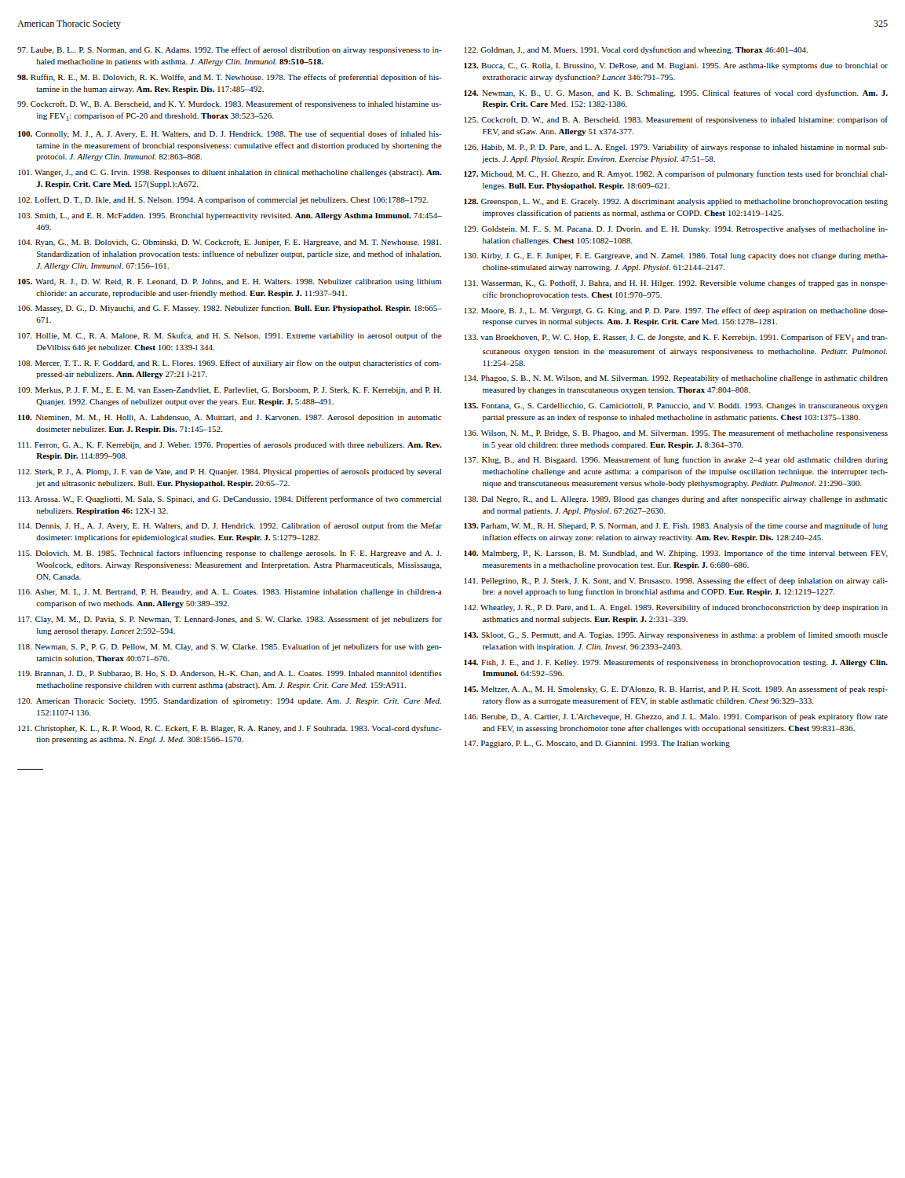American Thoracic Society 325
97. Laube, B. L.. P. S. Norman, and G. K. Adams. 1992. The effect of aerosol distribution on airway responsiveness to inhaled methacholine in patients with asthma. J. Allergy Clin. Immunol. 89:510–518.
98. Ruffin, R. E., M. B. Dolovich, R. K. Wolffe, and M. T. Newhouse. 1978. The effects of preferential deposition of histamine in the human airway. Am. Rev. Respir. Dis. 117:485–492.
99. Cockcroft. D. W., B. A. Berscheid, and K. Y. Murdock. 1983. Measurement of responsiveness to inhaled histamine using FEV1: comparison of PC-20 and threshold. Thorax 38:523–526.
100. Connolly, M. J., A. J. Avery, E. H. Walters, and D. J. Hendrick. 1988. The use of sequential doses of inhaled histamine in the measurement of bronchial responsiveness: cumulative effect and distortion produced by shortening the protocol. J. Allergy Clin. Immunol. 82:863–868.
101. Wanger, J., and C. G. Irvin. 1998. Responses to diluent inhalation in clinical methacholine challenges (abstract). Am. J. Respir. Crit. Care Med. 157(Suppl.):A672.
102. Loffert, D. T., D. Ikle, and H. S. Nelson. 1994. A comparison of commercial jet nebulizers. Chest 106:1788–1792.
103. Smith, L., and E. R. McFadden. 1995. Bronchial hyperreactivity revisited. Ann. Allergy Asthma Immunol. 74:454–469.
104. Ryan, G., M. B. Dolovich, G. Obminski, D. W. Cockcroft, E. Juniper, F. E. Hargreave, and M. T. Newhouse. 1981. Standardization of inhalation provocation tests: influence of nebulizer output, particle size, and method of inhalation. J. Allergy Clin. Immunol. 67:156–161.
105. Ward, R. J., D. W. Reid, R. F. Leonard, D. P. Johns, and E. H. Walters. 1998. Nebulizer calibration using lithium chloride: an accurate, reproducible and user-friendly method. Eur. Respir. J. 11:937–941.
106. Massey, D. G., D. Miyauchi, and G. F. Massey. 1982. Nebulizer function. Bull. Eur. Physiopathol. Respir. 18:665–671.
107. Hollie, M. C., R. A. Malone, R. M. Skufca, and H. S. Nelson. 1991. Extreme variability in aerosol output of the DeVilbiss 646 jet nebulizer. Chest 100: 1339-l 344.
108. Mercer, T. T.. R. F. Goddard, and R. L. Flores. 1969. Effect of auxiliary air flow on the output characteristics of compressed-air nebulizers. Ann. Allergy 27:21 l-217.
109. Merkus, P. J. F. M., E. E. M. van Essen-Zandvliet, E. Parlevliet, G. Borsboom, P. J. Sterk, K. F. Kerrebijn, and P. H. Quanjer. 1992. Changes of nebulizer output over the years. Eur. Respir. J. 5:488–491.
110. Nieminen, M. M., H. Holli, A. Lahdensuo, A. Muittari, and J. Karvonen. 1987. Aerosol deposition in automatic dosimeter nebulizer. Eur. J. Respir. Dis. 71:145–152.
111. Ferron, G. A., K. F. Kerrebijn, and J. Weber. 1976. Properties of aerosols produced with three nebulizers. Am. Rev. Respir. Dir. 114:899–908.
112. Sterk, P. J., A. Plomp, J. F. van de Vate, and P. H. Quanjer. 1984. Physical properties of aerosols produced by several jet and ultrasonic nebulizers. Bull. Eur. Physiopathol. Respir. 20:65–72.
113. Arossa. W., F. Quagliotti, M. Sala, S. Spinaci, and G. DeCandussio. 1984. Different performance of two commercial nebulizers. Respiration 46: 12X-l 32.
114. Dennis, J. H., A. J. Avery, E. H. Walters, and D. J. Hendrick. 1992. Calibration of aerosol output from the Mefar dosimeter: implications for epidemiological studies. Eur. Respir. J. 5:1279–1282.
115. Dolovich. M. B. 1985. Technical factors influencing response to challenge aerosols. In F. E. Hargreave and A. J. Woolcock, editors. Airway Responsiveness: Measurement and Interpretation. Astra Pharmaceuticals, Mississauga, ON, Canada.
116. Asher, M. I., J. M. Bertrand, P. H. Beaudry, and A. L. Coates. 1983. Histamine inhalation challenge in children-a comparison of two methods. Ann. Allergy 50:389–392.
117. Clay, M. M., D. Pavia, S. P. Newman, T. Lennard-Jones, and S. W. Clarke. 1983. Assessment of jet nebulizers for lung aerosol therapy. Lancet 2:592–594.
118. Newman, S. P., P. G. D. Pellow, M. M. Clay, and S. W. Clarke. 1985. Evaluation of jet nebulizers for use with gentamicin solution, Thorax 40:671–676.
119. Brannan, J. D., P. Subbarao, B. Ho, S. D. Anderson, H.-K. Chan, and A. L. Coates. 1999. Inhaled mannitol identifies methacholine responsive children with current asthma (abstract). Am. J. Respir. Crit. Care Med. 159:A911.
120. American Thoracic Society. 1995. Standardization of spirometry: 1994 update. Am. J. Respir. Crit. Care Med. 152:1107-l 136.
121. Christopher, K. L., R. P. Wood, R. C. Eckert, F. B. Blager, R. A. Raney, and J. F Souhrada. 1983. Vocal-cord dysfunction presenting as asthma. N. Engl. J. Med. 308:1566–1570.
122. Goldman, J., and M. Muers. 1991. Vocal cord dysfunction and wheezing. Thorax 46:401–404.
123. Bucca, C., G. Rolla, I. Brussino, V. DeRose, and M. Bugiani. 1995. Are asthma-like symptoms due to bronchial or extrathoracic airway dysfunction? Lancet 346:791–795.
124. Newman, K. B., U. G. Mason, and K. B. Schmaling. 1995. Clinical features of vocal cord dysfunction. Am. J. Respir. Crit. Care Med. 152: 1382-1386.
125. Cockcroft, D. W., and B. A. Berscheid. 1983. Measurement of responsiveness to inhaled histamine: comparison of FEV, and sGaw. Ann. Allergy 51 x374-377.
126. Habib, M. P., P. D. Pare, and L. A. Engel. 1979. Variability of airways response to inhaled histamine in normal subjects. J. Appl. Physiol. Respir. Environ. Exercise Physiol. 47:51–58.
127. Michoud, M. C., H. Ghezzo, and R. Amyot. 1982. A comparison of pulmonary function tests used for bronchial challenges. Bull. Eur. Physiopathol. Respir. 18:609–621.
128. Greenspon, L. W., and E. Gracely. 1992. A discriminant analysis applied to methacholine bronchoprovocation testing improves classification of patients as normal, asthma or COPD. Chest 102:1419–1425.
129. Goldstein. M. F.. S. M. Pacana. D. J. Dvorin. and E. H. Dunsky. 1994. Retrospective analyses of methacholine inhalation challenges. Chest 105:1082–1088.
130. Kirby, J. G., E. F. Juniper, F. E. Gargreave, and N. Zamel. 1986. Total lung capacity does not change during methacholine-stimulated airway narrowing. J. Appl. Physiol. 61:2144–2147.
131. Wasserman, K., G. Pothoff, J. Bahra, and H. H. Hilger. 1992. Reversible volume changes of trapped gas in nonspecific bronchoprovocation tests. Chest 101:970–975.
132. Moore, B. J., L. M. Vergurgt, G. G. King, and P. D. Pare. 1997. The effect of deep aspiration on methacholine dose-response curves in normal subjects. Am. J. Respir. Crit. Care Med. 156:1278–1281.
133. van Broekhoven, P., W. C. Hop, E. Rasser, J. C. de Jongste, and K. F. Kerrebijn. 1991. Comparison of FEV1 and transcutaneous oxygen tension in the measurement of airways responsiveness to methacholine. Pediatr. Pulmonol. 11:254–258.
134. Phagoo, S. B., N. M. Wilson, and M. Silverman. 1992. Repeatability of methacholine challenge in asthmatic children measured by changes in transcutaneous oxygen tension. Thorax 47:804–808.
135. Fontana, G., S. Cardellicchio, G. Camiciottoli, P. Panuccio, and V. Boddi. 1993. Changes in transcutaneous oxygen partial pressure as an index of response to inhaled methacholine in asthmatic patients. Chest 103:1375–1380.
136. Wilson, N. M., P. Bridge, S. B. Phagoo, and M. Silverman. 1995. The measurement of methacholine responsiveness in 5 year old children: three methods compared. Eur. Respir. J. 8:364–370.
137. Klug, B., and H. Bisgaard. 1996. Measurement of lung function in awake 2–4 year old asthmatic children during methacholine challenge and acute asthma: a comparison of the impulse oscillation technique. the interrupter technique and transcutaneous measurement versus whole-body plethysmography. Pediatr. Pulmonol. 21:290–300.
138. Dal Negro, R., and L. Allegra. 1989. Blood gas changes during and after nonspecific airway challenge in asthmatic and normal patients. J. Appl. Physiol. 67:2627–2630.
139. Parham, W. M., R. H. Shepard, P. S. Norman, and J. E. Fish. 1983. Analysis of the time course and magnitude of lung inflation effects on airway zone: relation to airway reactivity. Am. Rev. Respir. Dis. 128:240–245.
140. Malmberg, P., K. Larsson, B. M. Sundblad, and W. Zhiping. 1993. Importance of the time interval between FEV, measurements in a methacholine provocation test. Eur. Respir. J. 6:680–686.
141. Pellegrino, R., P. J. Sterk, J. K. Sont, and V. Brusasco. 1998. Assessing the effect of deep inhalation on airway calibre: a novel approach to lung function in bronchial asthma and COPD. Eur. Respir. J. 12:1219–1227.
142. Wheatley, J. R., P. D. Pare, and L. A. Engel. 1989. Reversibility of induced bronchoconstriction by deep inspiration in asthmatics and normal subjects. Eur. Respir. J. 2:331–339.
143. Skloot, G., S. Permutt, and A. Togias. 1995. Airway responsiveness in asthma: a problem of limited smooth muscle relaxation with inspiration. J. Clin. Invest. 96:2393–2403.
144. Fish, J. E., and J. F. Kelley. 1979. Measurements of responsiveness in bronchoprovocation testing. J. Allergy Clin. Immunol. 64:592–596.
145. Meltzer, A. A., M. H. Smolensky, G. E. D'Alonzo, R. B. Harrist, and P. H. Scott. 1989. An assessment of peak respiratory flow as a surrogate measurement of FEV, in stable asthmatic children. Chest 96:329–333.
146. Berube, D., A. Cartier, J. L'Archeveque, H. Ghezzo, and J. L. Malo. 1991. Comparison of peak expiratory flow rate and FEV, in assessing bronchomotor tone after challenges with occupational sensitizers. Chest 99:831–836.
147. Paggiaro, P. L., G. Moscato, and D. Giannini. 1993. The Italian working